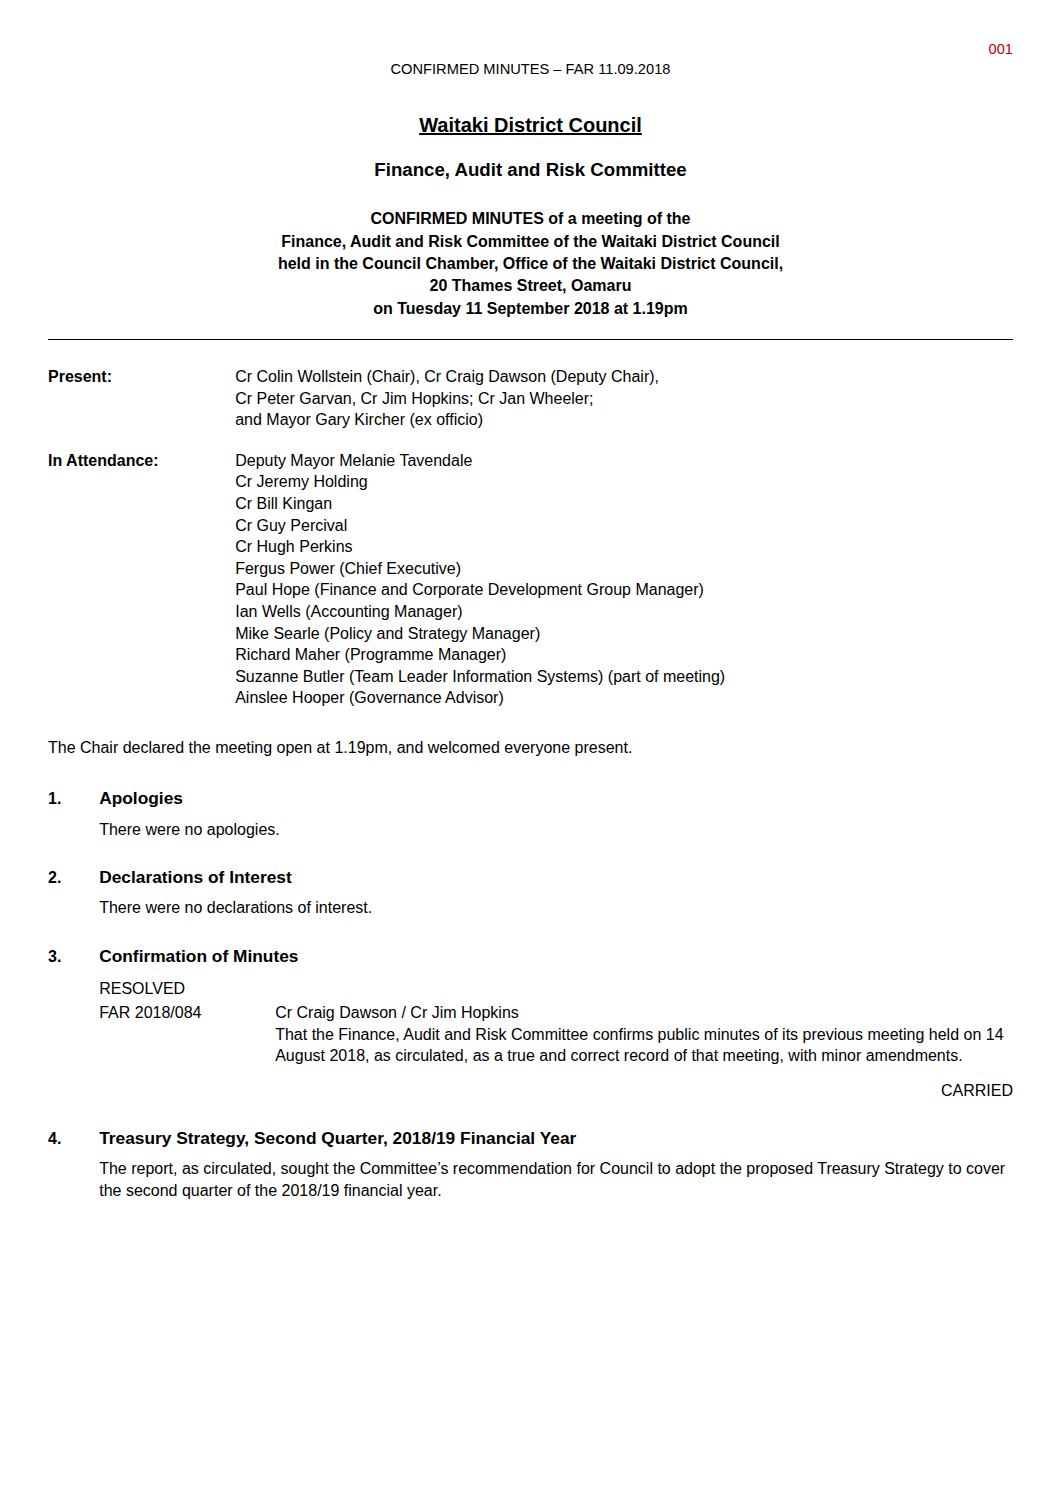001
CONFIRMED MINUTES – FAR 11.09.2018
Waitaki District Council
Finance, Audit and Risk Committee
CONFIRMED MINUTES of a meeting of the
Finance, Audit and Risk Committee of the Waitaki District Council
held in the Council Chamber, Office of the Waitaki District Council,
20 Thames Street, Oamaru
on Tuesday 11 September 2018 at 1.19pm
| Present: | | Cr Colin Wollstein (Chair), Cr Craig Dawson (Deputy Chair), Cr Peter Garvan, Cr Jim Hopkins; Cr Jan Wheeler; and Mayor Gary Kircher (ex officio) |
| In Attendance: | | Deputy Mayor Melanie Tavendale Cr Jeremy Holding Cr Bill Kingan Cr Guy Percival Cr Hugh Perkins Fergus Power (Chief Executive) Paul Hope (Finance and Corporate Development Group Manager) Ian Wells (Accounting Manager) Mike Searle (Policy and Strategy Manager) Richard Maher (Programme Manager) Suzanne Butler (Team Leader Information Systems) (part of meeting) Ainslee Hooper (Governance Advisor) |
The Chair declared the meeting open at 1.19pm, and welcomed everyone present.
1. Apologies
There were no apologies.
2. Declarations of Interest
There were no declarations of interest.
3. Confirmation of Minutes
RESOLVED
| FAR 2018/084 | Cr Craig Dawson / Cr Jim Hopkins That the Finance, Audit and Risk Committee confirms public minutes of its previous meeting held on 14 August 2018, as circulated, as a true and correct record of that meeting, with minor amendments. |
CARRIED
4. Treasury Strategy, Second Quarter, 2018/19 Financial Year
The report, as circulated, sought the Committee’s recommendation for Council to adopt the proposed Treasury Strategy to cover the second quarter of the 2018/19 financial year.